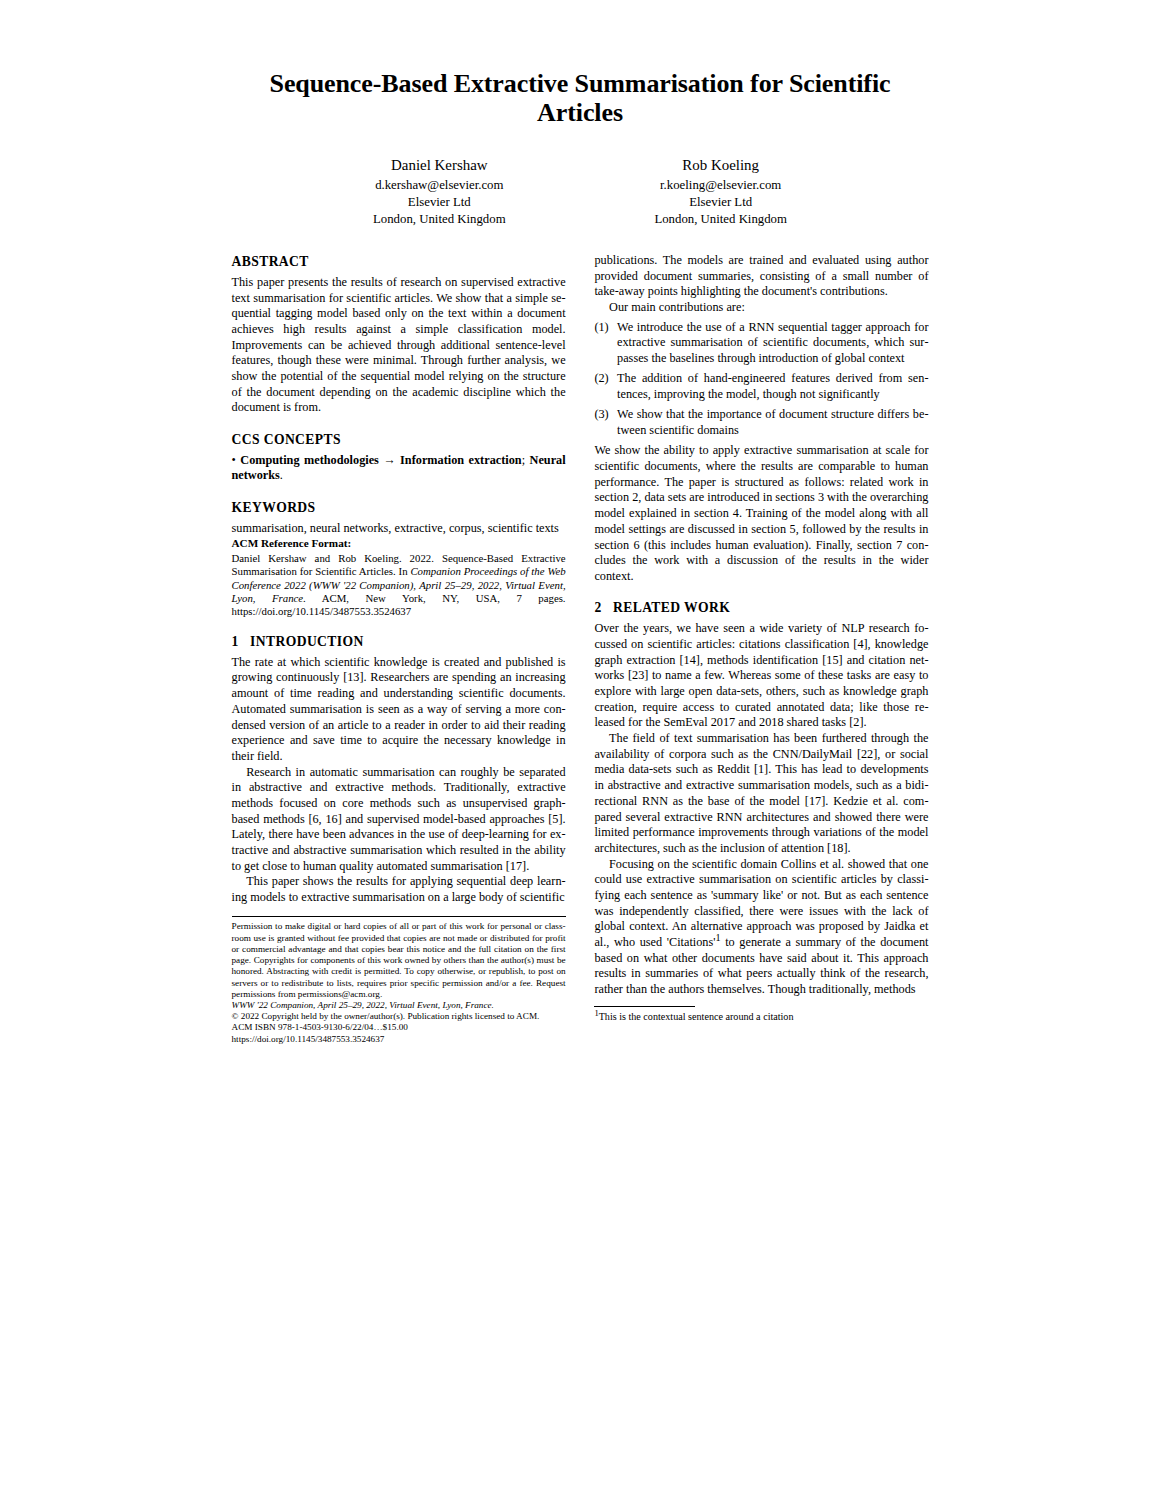Sequence-Based Extractive Summarisation for Scientific Articles
Daniel Kershaw
d.kershaw@elsevier.com
Elsevier Ltd
London, United Kingdom
Rob Koeling
r.koeling@elsevier.com
Elsevier Ltd
London, United Kingdom
ABSTRACT
This paper presents the results of research on supervised extractive text summarisation for scientific articles. We show that a simple sequential tagging model based only on the text within a document achieves high results against a simple classification model. Improvements can be achieved through additional sentence-level features, though these were minimal. Through further analysis, we show the potential of the sequential model relying on the structure of the document depending on the academic discipline which the document is from.
CCS CONCEPTS
• Computing methodologies → Information extraction; Neural networks.
KEYWORDS
summarisation, neural networks, extractive, corpus, scientific texts
ACM Reference Format:
Daniel Kershaw and Rob Koeling. 2022. Sequence-Based Extractive Summarisation for Scientific Articles. In Companion Proceedings of the Web Conference 2022 (WWW '22 Companion), April 25–29, 2022, Virtual Event, Lyon, France. ACM, New York, NY, USA, 7 pages. https://doi.org/10.1145/3487553.3524637
1 INTRODUCTION
The rate at which scientific knowledge is created and published is growing continuously [13]. Researchers are spending an increasing amount of time reading and understanding scientific documents. Automated summarisation is seen as a way of serving a more condensed version of an article to a reader in order to aid their reading experience and save time to acquire the necessary knowledge in their field.
Research in automatic summarisation can roughly be separated in abstractive and extractive methods. Traditionally, extractive methods focused on core methods such as unsupervised graph-based methods [6, 16] and supervised model-based approaches [5]. Lately, there have been advances in the use of deep-learning for extractive and abstractive summarisation which resulted in the ability to get close to human quality automated summarisation [17].
This paper shows the results for applying sequential deep learning models to extractive summarisation on a large body of scientific
Permission to make digital or hard copies of all or part of this work for personal or classroom use is granted without fee provided that copies are not made or distributed for profit or commercial advantage and that copies bear this notice and the full citation on the first page. Copyrights for components of this work owned by others than the author(s) must be honored. Abstracting with credit is permitted. To copy otherwise, or republish, to post on servers or to redistribute to lists, requires prior specific permission and/or a fee. Request permissions from permissions@acm.org.
WWW '22 Companion, April 25–29, 2022, Virtual Event, Lyon, France.
© 2022 Copyright held by the owner/author(s). Publication rights licensed to ACM.
ACM ISBN 978-1-4503-9130-6/22/04…$15.00
https://doi.org/10.1145/3487553.3524637
publications. The models are trained and evaluated using author provided document summaries, consisting of a small number of take-away points highlighting the document's contributions.
Our main contributions are:
We introduce the use of a RNN sequential tagger approach for extractive summarisation of scientific documents, which surpasses the baselines through introduction of global context
The addition of hand-engineered features derived from sentences, improving the model, though not significantly
We show that the importance of document structure differs between scientific domains
We show the ability to apply extractive summarisation at scale for scientific documents, where the results are comparable to human performance. The paper is structured as follows: related work in section 2, data sets are introduced in sections 3 with the overarching model explained in section 4. Training of the model along with all model settings are discussed in section 5, followed by the results in section 6 (this includes human evaluation). Finally, section 7 concludes the work with a discussion of the results in the wider context.
2 RELATED WORK
Over the years, we have seen a wide variety of NLP research focussed on scientific articles: citations classification [4], knowledge graph extraction [14], methods identification [15] and citation networks [23] to name a few. Whereas some of these tasks are easy to explore with large open data-sets, others, such as knowledge graph creation, require access to curated annotated data; like those released for the SemEval 2017 and 2018 shared tasks [2].
The field of text summarisation has been furthered through the availability of corpora such as the CNN/DailyMail [22], or social media data-sets such as Reddit [1]. This has lead to developments in abstractive and extractive summarisation models, such as a bidirectional RNN as the base of the model [17]. Kedzie et al. compared several extractive RNN architectures and showed there were limited performance improvements through variations of the model architectures, such as the inclusion of attention [18].
Focusing on the scientific domain Collins et al. showed that one could use extractive summarisation on scientific articles by classifying each sentence as 'summary like' or not. But as each sentence was independently classified, there were issues with the lack of global context. An alternative approach was proposed by Jaidka et al., who used 'Citations'1 to generate a summary of the document based on what other documents have said about it. This approach results in summaries of what peers actually think of the research, rather than the authors themselves. Though traditionally, methods
1This is the contextual sentence around a citation